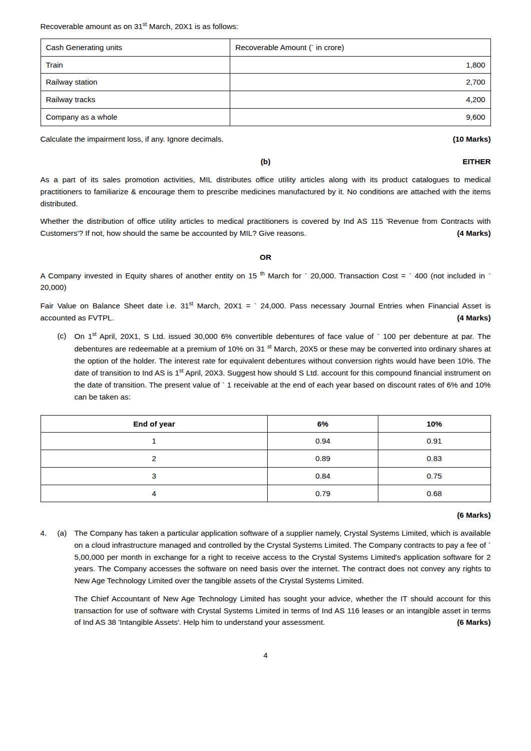Recoverable amount as on 31st March, 20X1 is as follows:
| Cash Generating units | Recoverable Amount ( ` in crore) |
| Train | 1,800 |
| Railway station | 2,700 |
| Railway tracks | 4,200 |
| Company as a whole | 9,600 |
Calculate the impairment loss, if any. Ignore decimals. (10 Marks)
(b) EITHER
As a part of its sales promotion activities, MIL distributes office utility articles along with its product catalogues to medical practitioners to familiarize & encourage them to prescribe medicines manufactured by it. No conditions are attached with the items distributed.
Whether the distribution of office utility articles to medical practitioners is covered by Ind AS 115 'Revenue from Contracts with Customers'? If not, how should the same be accounted by MIL? Give reasons. (4 Marks)
OR
A Company invested in Equity shares of another entity on 15 th March for ` 20,000. Transaction Cost = ` 400 (not included in ` 20,000)
Fair Value on Balance Sheet date i.e. 31st March, 20X1 = ` 24,000. Pass necessary Journal Entries when Financial Asset is accounted as FVTPL. (4 Marks)
(c)
On 1st April, 20X1, S Ltd. issued 30,000 6% convertible debentures of face value of ` 100 per debenture at par. The debentures are redeemable at a premium of 10% on 31 st March, 20X5 or these may be converted into ordinary shares at the option of the holder. The interest rate for equivalent debentures without conversion rights would have been 10%. The date of transition to Ind AS is 1st April, 20X3. Suggest how should S Ltd. account for this compound financial instrument on the date of transition. The present value of ` 1 receivable at the end of each year based on discount rates of 6% and 10% can be taken as:
| End of year | 6% | 10% |
| --- | --- | --- |
| 1 | 0.94 | 0.91 |
| 2 | 0.89 | 0.83 |
| 3 | 0.84 | 0.75 |
| 4 | 0.79 | 0.68 |
(6 Marks)
4.
(a)
The Company has taken a particular application software of a supplier namely, Crystal Systems Limited, which is available on a cloud infrastructure managed and controlled by the Crystal Systems Limited. The Company contracts to pay a fee of ` 5,00,000 per month in exchange for a right to receive access to the Crystal Systems Limited's application software for 2 years. The Company accesses the software on need basis over the internet. The contract does not convey any rights to New Age Technology Limited over the tangible assets of the Crystal Systems Limited.
The Chief Accountant of New Age Technology Limited has sought your advice, whether the IT should account for this transaction for use of software with Crystal Systems Limited in terms of Ind AS 116 leases or an intangible asset in terms of Ind AS 38 'Intangible Assets'. Help him to understand your assessment. (6 Marks)
4